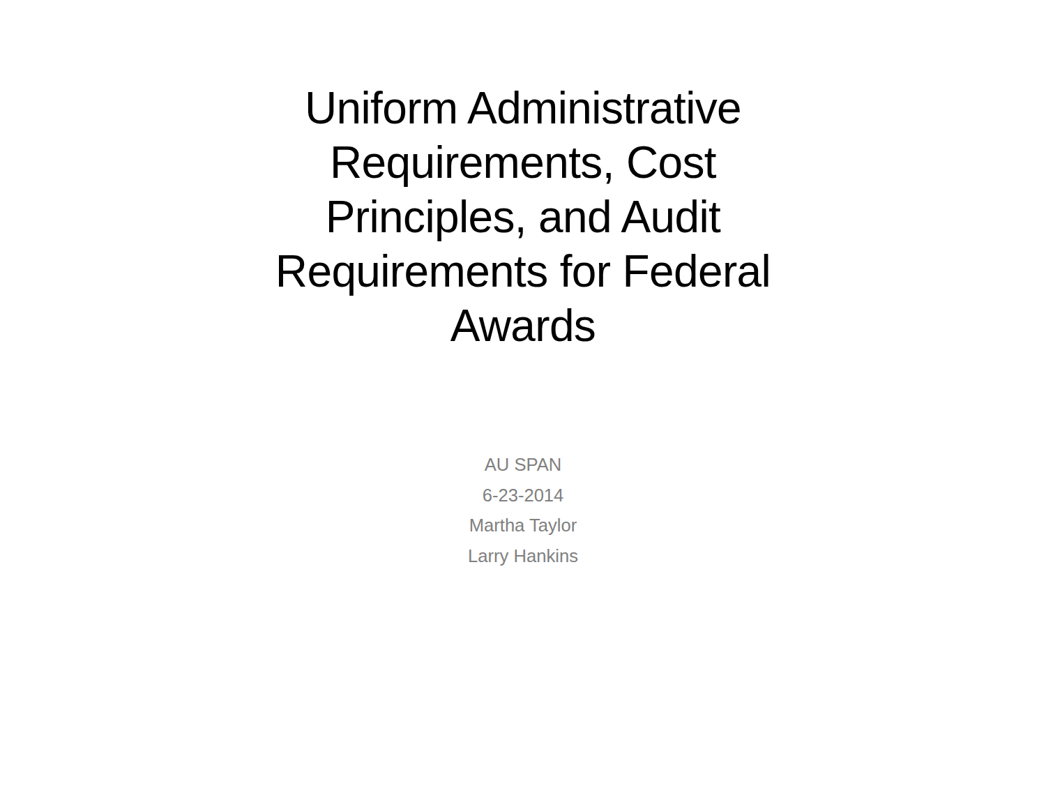Uniform Administrative Requirements, Cost Principles, and Audit Requirements for Federal Awards
AU SPAN
6-23-2014
Martha Taylor
Larry Hankins